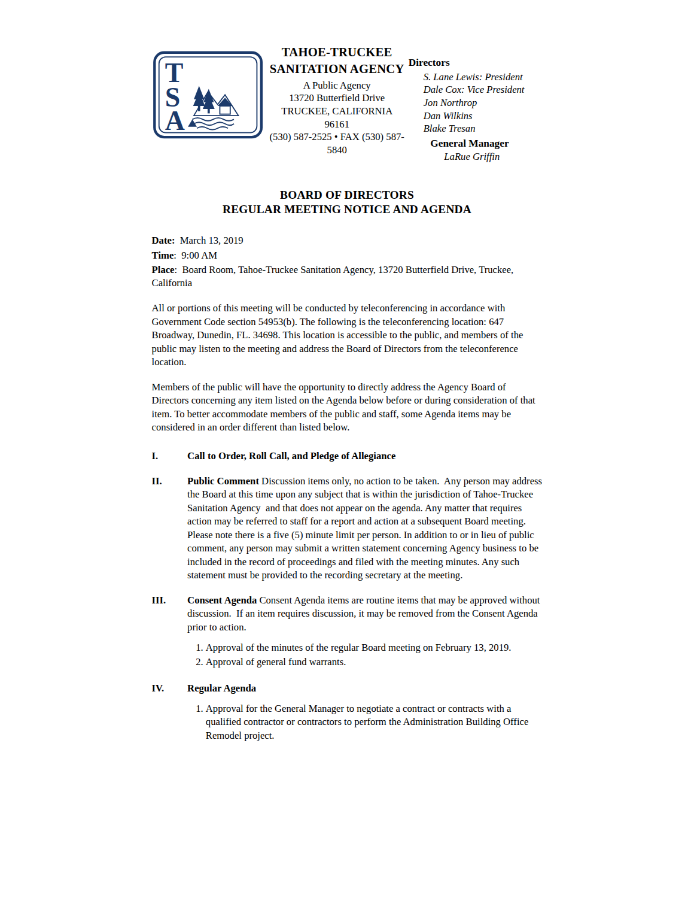T S A
TAHOE-TRUCKEE SANITATION AGENCY
A Public Agency
13720 Butterfield Drive
TRUCKEE, CALIFORNIA 96161
(530) 587-2525 • FAX (530) 587-5840
Directors
S. Lane Lewis: President
Dale Cox: Vice President
Jon Northrop
Dan Wilkins
Blake Tresan
General Manager
LaRue Griffin
BOARD OF DIRECTORS
REGULAR MEETING NOTICE AND AGENDA
Date: March 13, 2019
Time: 9:00 AM
Place: Board Room, Tahoe-Truckee Sanitation Agency, 13720 Butterfield Drive, Truckee, California
All or portions of this meeting will be conducted by teleconferencing in accordance with Government Code section 54953(b). The following is the teleconferencing location: 647 Broadway, Dunedin, FL. 34698. This location is accessible to the public, and members of the public may listen to the meeting and address the Board of Directors from the teleconference location.
Members of the public will have the opportunity to directly address the Agency Board of Directors concerning any item listed on the Agenda below before or during consideration of that item. To better accommodate members of the public and staff, some Agenda items may be considered in an order different than listed below.
I.
Call to Order, Roll Call, and Pledge of Allegiance
II.
Public Comment Discussion items only, no action to be taken. Any person may address the Board at this time upon any subject that is within the jurisdiction of Tahoe-Truckee Sanitation Agency and that does not appear on the agenda. Any matter that requires action may be referred to staff for a report and action at a subsequent Board meeting. Please note there is a five (5) minute limit per person. In addition to or in lieu of public comment, any person may submit a written statement concerning Agency business to be included in the record of proceedings and filed with the meeting minutes. Any such statement must be provided to the recording secretary at the meeting.
III.
Consent Agenda Consent Agenda items are routine items that may be approved without discussion. If an item requires discussion, it may be removed from the Consent Agenda prior to action.
Approval of the minutes of the regular Board meeting on February 13, 2019.
Approval of general fund warrants.
IV.
Regular Agenda
Approval for the General Manager to negotiate a contract or contracts with a qualified contractor or contractors to perform the Administration Building Office Remodel project.